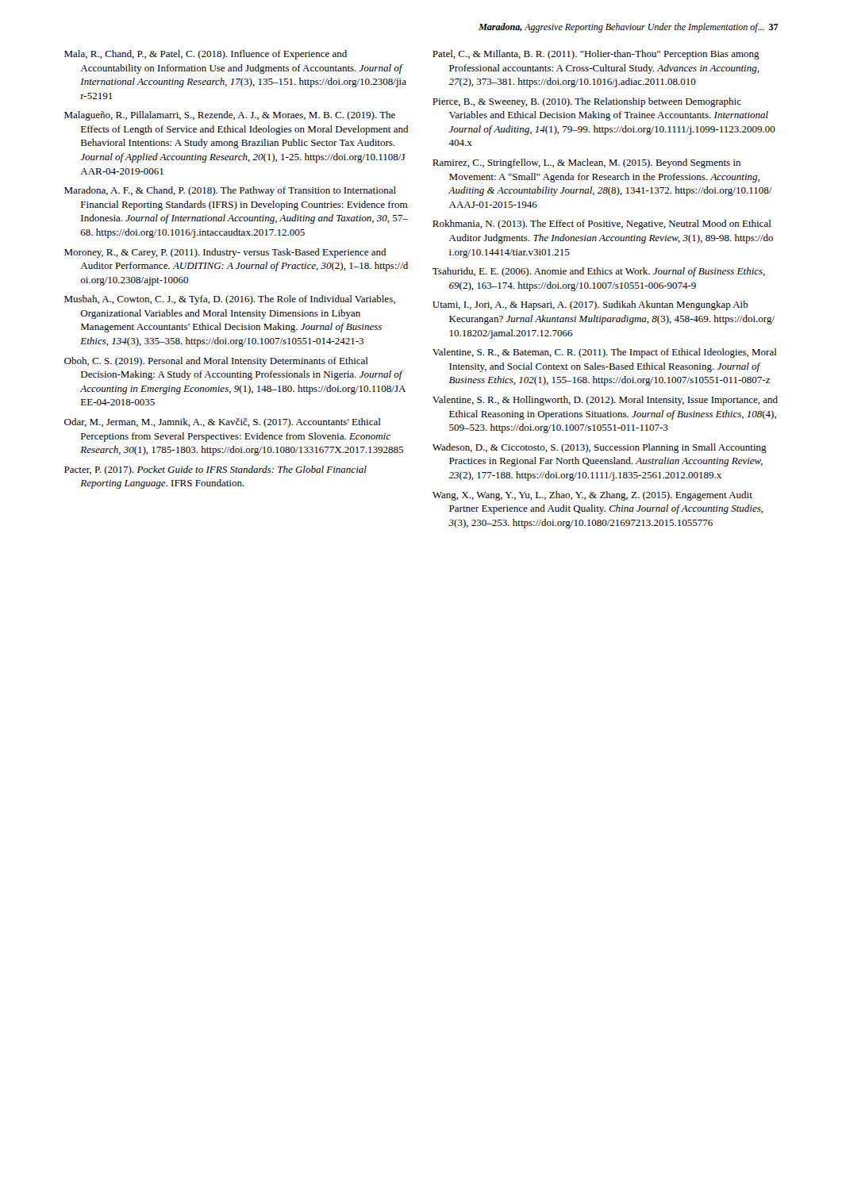Maradona, Aggresive Reporting Behaviour Under the Implementation of... 37
Mala, R., Chand, P., & Patel, C. (2018). Influence of Experience and Accountability on Information Use and Judgments of Accountants. Journal of International Accounting Research, 17(3), 135–151. https://doi.org/10.2308/jiar-52191
Malagueño, R., Pillalamarri, S., Rezende, A. J., & Moraes, M. B. C. (2019). The Effects of Length of Service and Ethical Ideologies on Moral Development and Behavioral Intentions: A Study among Brazilian Public Sector Tax Auditors. Journal of Applied Accounting Research, 20(1), 1-25. https://doi.org/10.1108/JAAR-04-2019-0061
Maradona, A. F., & Chand, P. (2018). The Pathway of Transition to International Financial Reporting Standards (IFRS) in Developing Countries: Evidence from Indonesia. Journal of International Accounting, Auditing and Taxation, 30, 57–68. https://doi.org/10.1016/j.intaccaudtax.2017.12.005
Moroney, R., & Carey, P. (2011). Industry- versus Task-Based Experience and Auditor Performance. AUDITING: A Journal of Practice, 30(2), 1–18. https://doi.org/10.2308/ajpt-10060
Musbah, A., Cowton, C. J., & Tyfa, D. (2016). The Role of Individual Variables, Organizational Variables and Moral Intensity Dimensions in Libyan Management Accountants' Ethical Decision Making. Journal of Business Ethics, 134(3), 335–358. https://doi.org/10.1007/s10551-014-2421-3
Oboh, C. S. (2019). Personal and Moral Intensity Determinants of Ethical Decision-Making: A Study of Accounting Professionals in Nigeria. Journal of Accounting in Emerging Economies, 9(1), 148–180. https://doi.org/10.1108/JAEE-04-2018-0035
Odar, M., Jerman, M., Jamnik, A., & Kavčič, S. (2017). Accountants' Ethical Perceptions from Several Perspectives: Evidence from Slovenia. Economic Research, 30(1), 1785-1803. https://doi.org/10.1080/1331677X.2017.1392885
Pacter, P. (2017). Pocket Guide to IFRS Standards: The Global Financial Reporting Language. IFRS Foundation.
Patel, C., & Millanta, B. R. (2011). "Holier-than-Thou" Perception Bias among Professional accountants: A Cross-Cultural Study. Advances in Accounting, 27(2), 373–381. https://doi.org/10.1016/j.adiac.2011.08.010
Pierce, B., & Sweeney, B. (2010). The Relationship between Demographic Variables and Ethical Decision Making of Trainee Accountants. International Journal of Auditing, 14(1), 79–99. https://doi.org/10.1111/j.1099-1123.2009.00404.x
Ramirez, C., Stringfellow, L., & Maclean, M. (2015). Beyond Segments in Movement: A "Small" Agenda for Research in the Professions. Accounting, Auditing & Accountability Journal, 28(8), 1341-1372. https://doi.org/10.1108/AAAJ-01-2015-1946
Rokhmania, N. (2013). The Effect of Positive, Negative, Neutral Mood on Ethical Auditor Judgments. The Indonesian Accounting Review, 3(1), 89-98. https://doi.org/10.14414/tiar.v3i01.215
Tsahuridu, E. E. (2006). Anomie and Ethics at Work. Journal of Business Ethics, 69(2), 163–174. https://doi.org/10.1007/s10551-006-9074-9
Utami, I., Jori, A., & Hapsari, A. (2017). Sudikah Akuntan Mengungkap Aib Kecurangan? Jurnal Akuntansi Multiparadigma, 8(3), 458-469. https://doi.org/10.18202/jamal.2017.12.7066
Valentine, S. R., & Bateman, C. R. (2011). The Impact of Ethical Ideologies, Moral Intensity, and Social Context on Sales-Based Ethical Reasoning. Journal of Business Ethics, 102(1), 155–168. https://doi.org/10.1007/s10551-011-0807-z
Valentine, S. R., & Hollingworth, D. (2012). Moral Intensity, Issue Importance, and Ethical Reasoning in Operations Situations. Journal of Business Ethics, 108(4), 509–523. https://doi.org/10.1007/s10551-011-1107-3
Wadeson, D., & Ciccotosto, S. (2013), Succession Planning in Small Accounting Practices in Regional Far North Queensland. Australian Accounting Review, 23(2), 177-188. https://doi.org/10.1111/j.1835-2561.2012.00189.x
Wang, X., Wang, Y., Yu, L., Zhao, Y., & Zhang, Z. (2015). Engagement Audit Partner Experience and Audit Quality. China Journal of Accounting Studies, 3(3), 230–253. https://doi.org/10.1080/21697213.2015.1055776